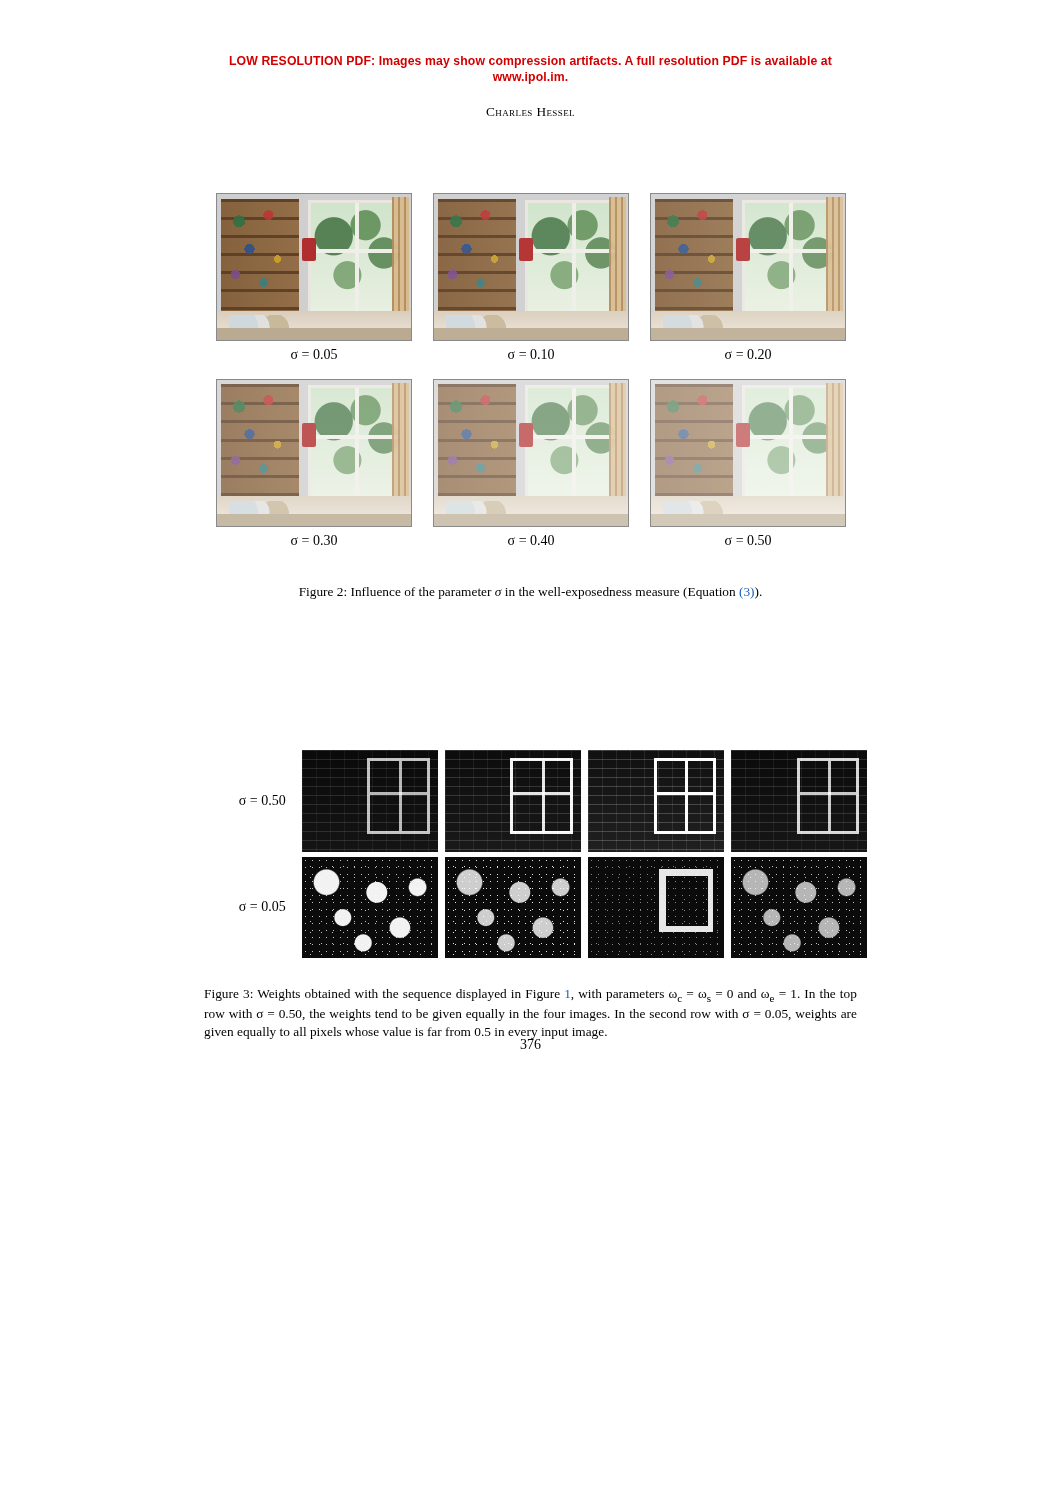LOW RESOLUTION PDF: Images may show compression artifacts. A full resolution PDF is available at www.ipol.im.
Charles Hessel
σ = 0.05
σ = 0.10
σ = 0.20
σ = 0.30
σ = 0.40
σ = 0.50
Figure 2: Influence of the parameter σ in the well-exposedness measure (Equation (3)).
σ = 0.50
σ = 0.05
Figure 3: Weights obtained with the sequence displayed in Figure 1, with parameters ωc = ωs = 0 and ωe = 1. In the top row with σ = 0.50, the weights tend to be given equally in the four images. In the second row with σ = 0.05, weights are given equally to all pixels whose value is far from 0.5 in every input image.
376